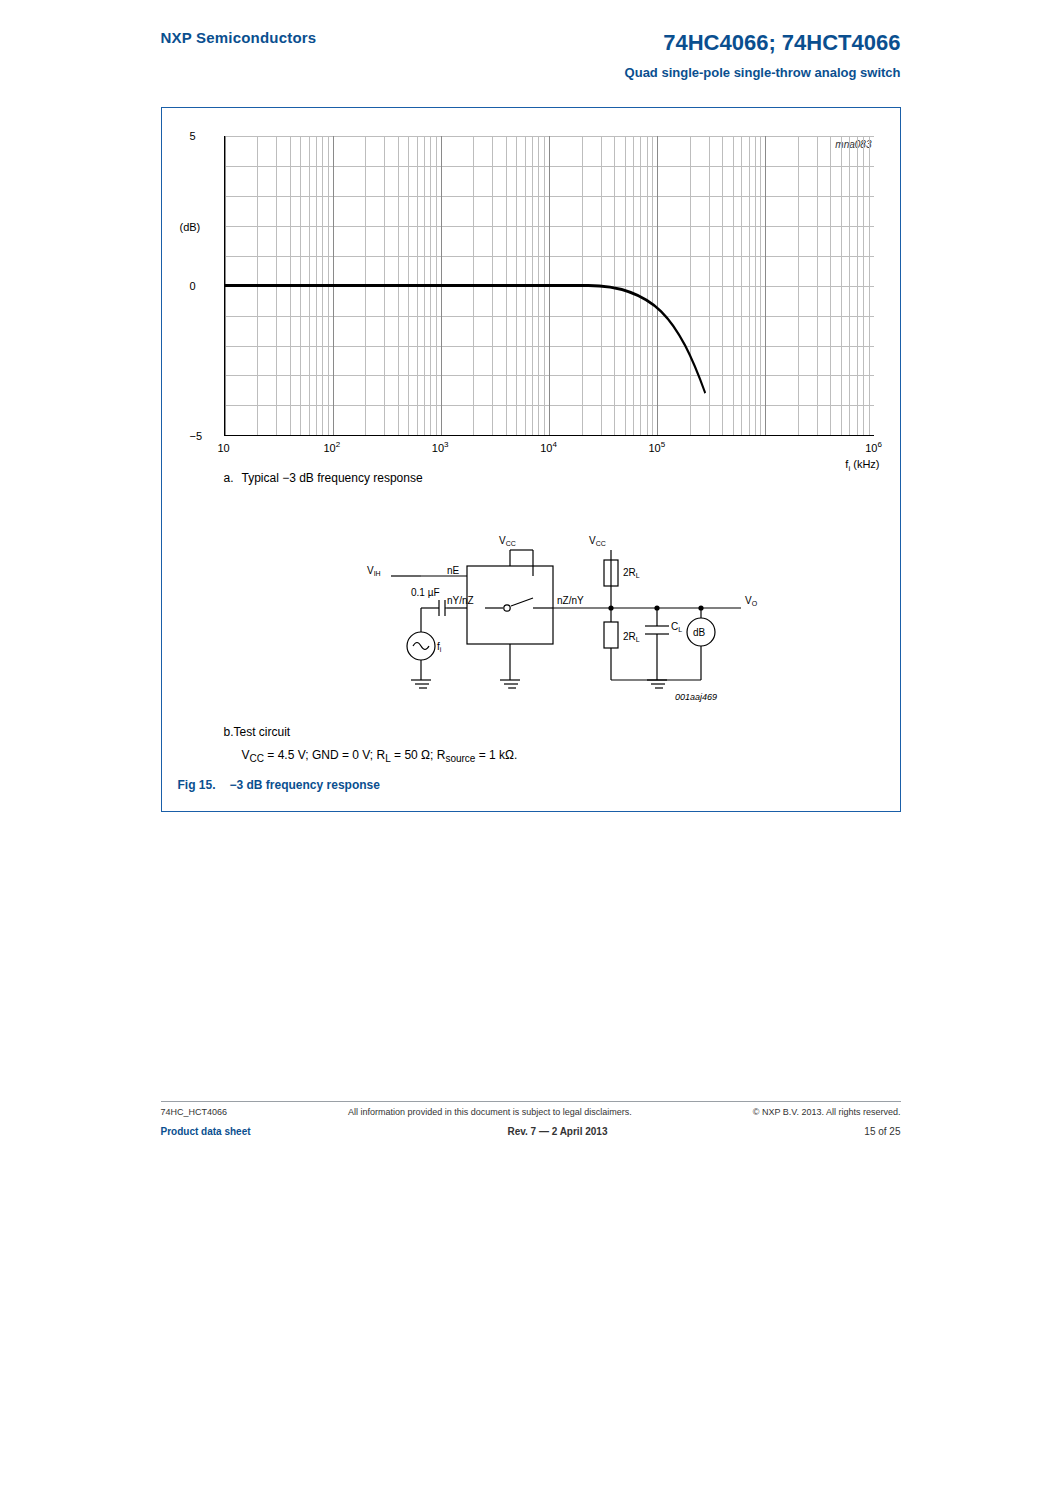NXP Semiconductors
74HC4066; 74HCT4066
Quad single-pole single-throw analog switch
mna083
5
0
−5
(dB)
10
102
103
104
105
106
fi (kHz)
a. Typical −3 dB frequency response
VCC VCC VIH nE 0.1 µF nY/nZ nZ/nY 2RL 2RL CL dB VO 001aaj469 fi
b. Test circuit
VCC = 4.5 V; GND = 0 V; RL = 50 Ω; Rsource = 1 kΩ.
Fig 15.−3 dB frequency response
74HC_HCT4066
All information provided in this document is subject to legal disclaimers.
© NXP B.V. 2013. All rights reserved.
Product data sheet
Rev. 7 — 2 April 2013
15 of 25